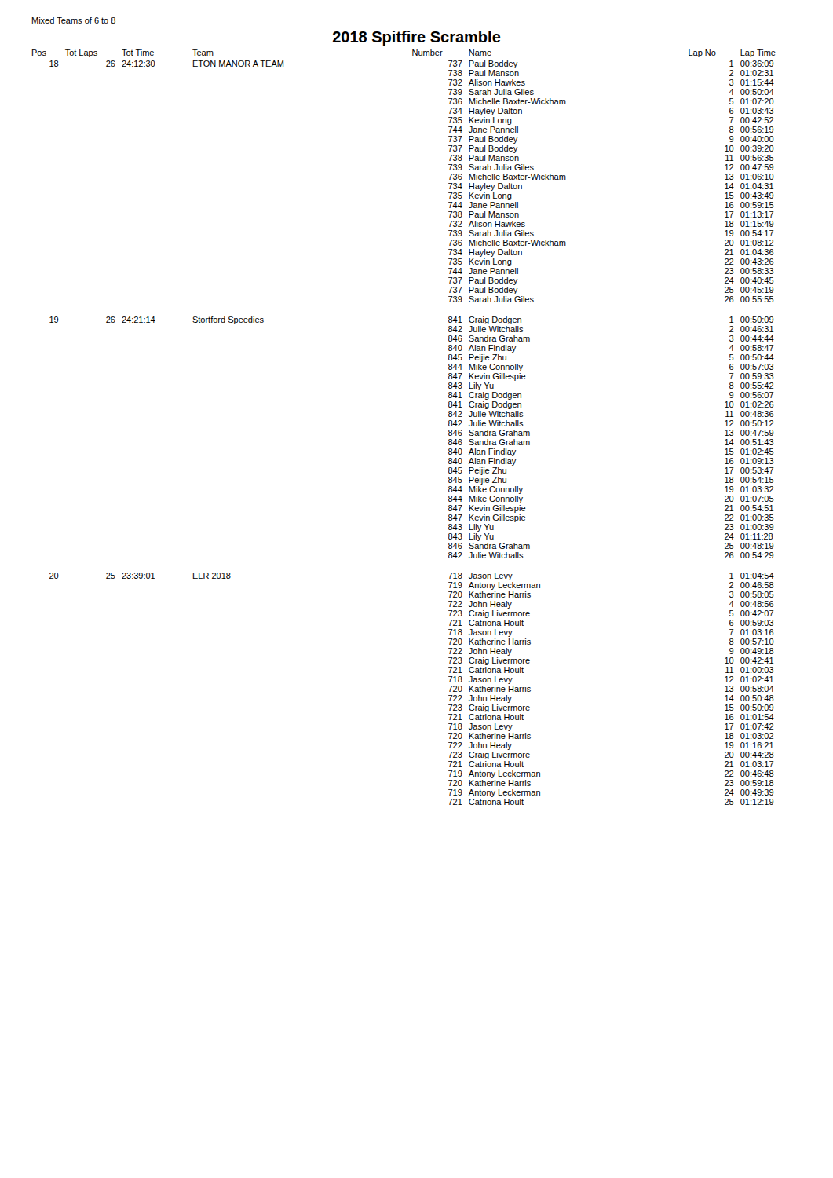Mixed Teams of 6 to 8
2018 Spitfire Scramble
| Pos | Tot Laps | Tot Time | Team | Number | Name | Lap No | Lap Time |
| --- | --- | --- | --- | --- | --- | --- | --- |
| 18 | 26 | 24:12:30 | ETON MANOR A TEAM | 737 | Paul Boddey | 1 | 00:36:09 |
| | | | | 738 | Paul Manson | 2 | 01:02:31 |
| | | | | 732 | Alison Hawkes | 3 | 01:15:44 |
| | | | | 739 | Sarah Julia Giles | 4 | 00:50:04 |
| | | | | 736 | Michelle Baxter-Wickham | 5 | 01:07:20 |
| | | | | 734 | Hayley Dalton | 6 | 01:03:43 |
| | | | | 735 | Kevin Long | 7 | 00:42:52 |
| | | | | 744 | Jane Pannell | 8 | 00:56:19 |
| | | | | 737 | Paul Boddey | 9 | 00:40:00 |
| | | | | 737 | Paul Boddey | 10 | 00:39:20 |
| | | | | 738 | Paul Manson | 11 | 00:56:35 |
| | | | | 739 | Sarah Julia Giles | 12 | 00:47:59 |
| | | | | 736 | Michelle Baxter-Wickham | 13 | 01:06:10 |
| | | | | 734 | Hayley Dalton | 14 | 01:04:31 |
| | | | | 735 | Kevin Long | 15 | 00:43:49 |
| | | | | 744 | Jane Pannell | 16 | 00:59:15 |
| | | | | 738 | Paul Manson | 17 | 01:13:17 |
| | | | | 732 | Alison Hawkes | 18 | 01:15:49 |
| | | | | 739 | Sarah Julia Giles | 19 | 00:54:17 |
| | | | | 736 | Michelle Baxter-Wickham | 20 | 01:08:12 |
| | | | | 734 | Hayley Dalton | 21 | 01:04:36 |
| | | | | 735 | Kevin Long | 22 | 00:43:26 |
| | | | | 744 | Jane Pannell | 23 | 00:58:33 |
| | | | | 737 | Paul Boddey | 24 | 00:40:45 |
| | | | | 737 | Paul Boddey | 25 | 00:45:19 |
| | | | | 739 | Sarah Julia Giles | 26 | 00:55:55 |
| 19 | 26 | 24:21:14 | Stortford Speedies | 841 | Craig Dodgen | 1 | 00:50:09 |
| | | | | 842 | Julie Witchalls | 2 | 00:46:31 |
| | | | | 846 | Sandra Graham | 3 | 00:44:44 |
| | | | | 840 | Alan Findlay | 4 | 00:58:47 |
| | | | | 845 | Peijie Zhu | 5 | 00:50:44 |
| | | | | 844 | Mike Connolly | 6 | 00:57:03 |
| | | | | 847 | Kevin Gillespie | 7 | 00:59:33 |
| | | | | 843 | Lily Yu | 8 | 00:55:42 |
| | | | | 841 | Craig Dodgen | 9 | 00:56:07 |
| | | | | 841 | Craig Dodgen | 10 | 01:02:26 |
| | | | | 842 | Julie Witchalls | 11 | 00:48:36 |
| | | | | 842 | Julie Witchalls | 12 | 00:50:12 |
| | | | | 846 | Sandra Graham | 13 | 00:47:59 |
| | | | | 846 | Sandra Graham | 14 | 00:51:43 |
| | | | | 840 | Alan Findlay | 15 | 01:02:45 |
| | | | | 840 | Alan Findlay | 16 | 01:09:13 |
| | | | | 845 | Peijie Zhu | 17 | 00:53:47 |
| | | | | 845 | Peijie Zhu | 18 | 00:54:15 |
| | | | | 844 | Mike Connolly | 19 | 01:03:32 |
| | | | | 844 | Mike Connolly | 20 | 01:07:05 |
| | | | | 847 | Kevin Gillespie | 21 | 00:54:51 |
| | | | | 847 | Kevin Gillespie | 22 | 01:00:35 |
| | | | | 843 | Lily Yu | 23 | 01:00:39 |
| | | | | 843 | Lily Yu | 24 | 01:11:28 |
| | | | | 846 | Sandra Graham | 25 | 00:48:19 |
| | | | | 842 | Julie Witchalls | 26 | 00:54:29 |
| 20 | 25 | 23:39:01 | ELR 2018 | 718 | Jason Levy | 1 | 01:04:54 |
| | | | | 719 | Antony Leckerman | 2 | 00:46:58 |
| | | | | 720 | Katherine Harris | 3 | 00:58:05 |
| | | | | 722 | John Healy | 4 | 00:48:56 |
| | | | | 723 | Craig Livermore | 5 | 00:42:07 |
| | | | | 721 | Catriona Hoult | 6 | 00:59:03 |
| | | | | 718 | Jason Levy | 7 | 01:03:16 |
| | | | | 720 | Katherine Harris | 8 | 00:57:10 |
| | | | | 722 | John Healy | 9 | 00:49:18 |
| | | | | 723 | Craig Livermore | 10 | 00:42:41 |
| | | | | 721 | Catriona Hoult | 11 | 01:00:03 |
| | | | | 718 | Jason Levy | 12 | 01:02:41 |
| | | | | 720 | Katherine Harris | 13 | 00:58:04 |
| | | | | 722 | John Healy | 14 | 00:50:48 |
| | | | | 723 | Craig Livermore | 15 | 00:50:09 |
| | | | | 721 | Catriona Hoult | 16 | 01:01:54 |
| | | | | 718 | Jason Levy | 17 | 01:07:42 |
| | | | | 720 | Katherine Harris | 18 | 01:03:02 |
| | | | | 722 | John Healy | 19 | 01:16:21 |
| | | | | 723 | Craig Livermore | 20 | 00:44:28 |
| | | | | 721 | Catriona Hoult | 21 | 01:03:17 |
| | | | | 719 | Antony Leckerman | 22 | 00:46:48 |
| | | | | 720 | Katherine Harris | 23 | 00:59:18 |
| | | | | 719 | Antony Leckerman | 24 | 00:49:39 |
| | | | | 721 | Catriona Hoult | 25 | 01:12:19 |